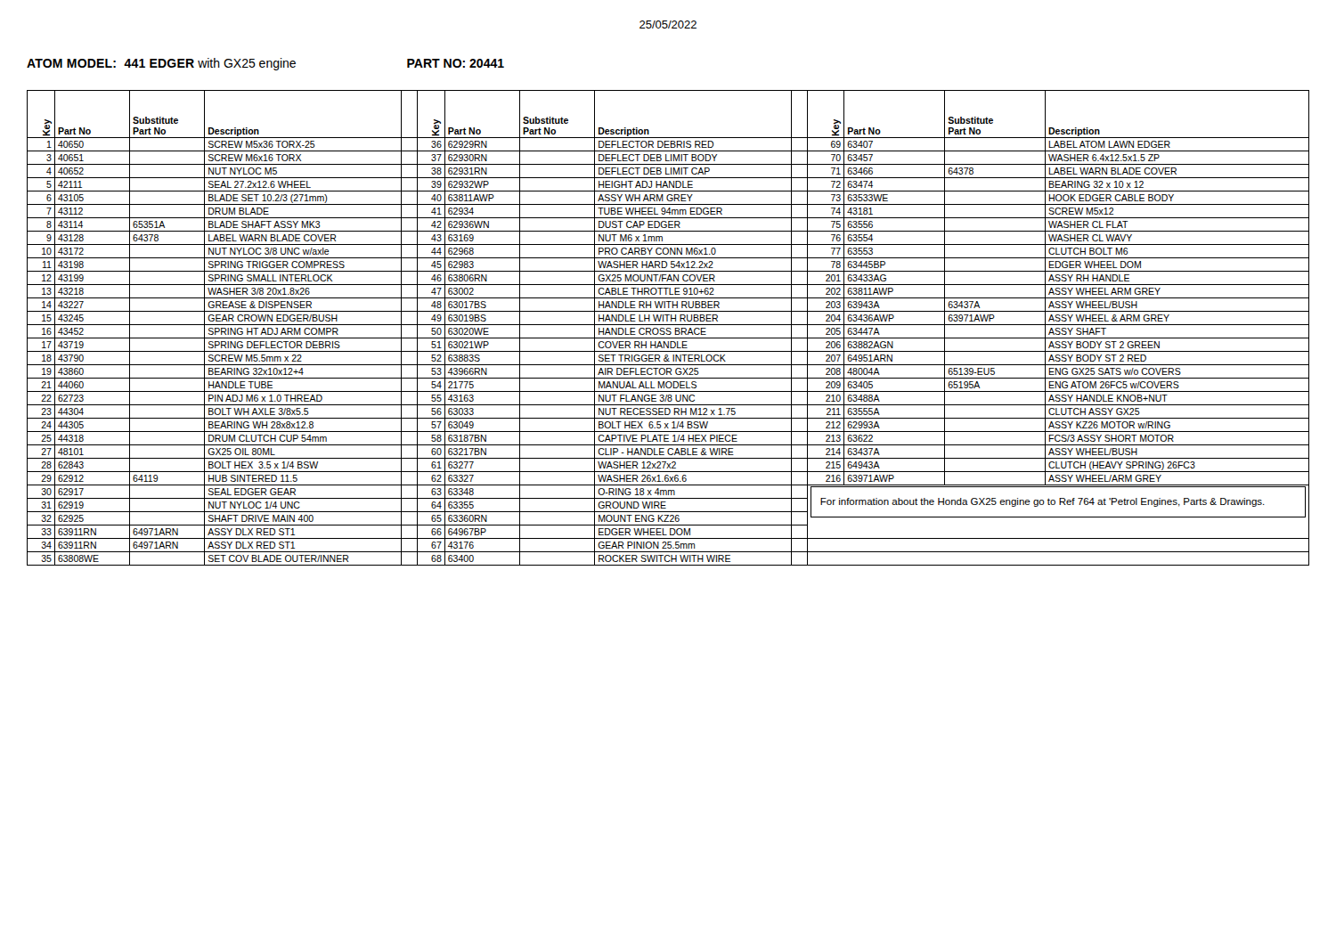25/05/2022
ATOM MODEL: 441 EDGER with GX25 engine PART NO: 20441
| Key | Part No | Substitute Part No | Description | | Key | Part No | Substitute Part No | Description | | Key | Part No | Substitute Part No | Description |
| --- | --- | --- | --- | --- | --- | --- | --- | --- | --- | --- | --- | --- | --- |
| 1 | 40650 | | SCREW M5x36 TORX-25 | | 36 | 62929RN | | DEFLECTOR DEBRIS RED | | 69 | 63407 | | LABEL ATOM LAWN EDGER |
| 3 | 40651 | | SCREW M6x16 TORX | | 37 | 62930RN | | DEFLECT DEB LIMIT BODY | | 70 | 63457 | | WASHER 6.4x12.5x1.5 ZP |
| 4 | 40652 | | NUT NYLOC M5 | | 38 | 62931RN | | DEFLECT DEB LIMIT CAP | | 71 | 63466 | 64378 | LABEL WARN BLADE COVER |
| 5 | 42111 | | SEAL 27.2x12.6 WHEEL | | 39 | 62932WP | | HEIGHT ADJ HANDLE | | 72 | 63474 | | BEARING 32 x 10 x 12 |
| 6 | 43105 | | BLADE SET 10.2/3 (271mm) | | 40 | 63811AWP | | ASSY WH ARM GREY | | 73 | 63533WE | | HOOK EDGER CABLE BODY |
| 7 | 43112 | | DRUM BLADE | | 41 | 62934 | | TUBE WHEEL 94mm EDGER | | 74 | 43181 | | SCREW M5x12 |
| 8 | 43114 | 65351A | BLADE SHAFT ASSY MK3 | | 42 | 62936WN | | DUST CAP EDGER | | 75 | 63556 | | WASHER CL FLAT |
| 9 | 43128 | 64378 | LABEL WARN BLADE COVER | | 43 | 63169 | | NUT M6 x 1mm | | 76 | 63554 | | WASHER CL WAVY |
| 10 | 43172 | | NUT NYLOC 3/8 UNC w/axle | | 44 | 62968 | | PRO CARBY CONN M6x1.0 | | 77 | 63553 | | CLUTCH BOLT M6 |
| 11 | 43198 | | SPRING TRIGGER COMPRESS | | 45 | 62983 | | WASHER HARD 54x12.2x2 | | 78 | 63445BP | | EDGER WHEEL DOM |
| 12 | 43199 | | SPRING SMALL INTERLOCK | | 46 | 63806RN | | GX25 MOUNT/FAN COVER | | 201 | 63433AG | | ASSY RH HANDLE |
| 13 | 43218 | | WASHER 3/8 20x1.8x26 | | 47 | 63002 | | CABLE THROTTLE 910+62 | | 202 | 63811AWP | | ASSY WHEEL ARM GREY |
| 14 | 43227 | | GREASE & DISPENSER | | 48 | 63017BS | | HANDLE RH WITH RUBBER | | 203 | 63943A | 63437A | ASSY WHEEL/BUSH |
| 15 | 43245 | | GEAR CROWN EDGER/BUSH | | 49 | 63019BS | | HANDLE LH WITH RUBBER | | 204 | 63436AWP | 63971AWP | ASSY WHEEL & ARM GREY |
| 16 | 43452 | | SPRING HT ADJ ARM COMPR | | 50 | 63020WE | | HANDLE CROSS BRACE | | 205 | 63447A | | ASSY SHAFT |
| 17 | 43719 | | SPRING DEFLECTOR DEBRIS | | 51 | 63021WP | | COVER RH HANDLE | | 206 | 63882AGN | | ASSY BODY ST 2 GREEN |
| 18 | 43790 | | SCREW M5.5mm x 22 | | 52 | 63883S | | SET TRIGGER & INTERLOCK | | 207 | 64951ARN | | ASSY BODY ST 2 RED |
| 19 | 43860 | | BEARING 32x10x12+4 | | 53 | 43966RN | | AIR DEFLECTOR GX25 | | 208 | 48004A | 65139-EU5 | ENG GX25 SATS w/o COVERS |
| 21 | 44060 | | HANDLE TUBE | | 54 | 21775 | | MANUAL ALL MODELS | | 209 | 63405 | 65195A | ENG ATOM 26FC5 w/COVERS |
| 22 | 62723 | | PIN ADJ M6 x 1.0 THREAD | | 55 | 43163 | | NUT FLANGE 3/8 UNC | | 210 | 63488A | | ASSY HANDLE KNOB+NUT |
| 23 | 44304 | | BOLT WH AXLE 3/8x5.5 | | 56 | 63033 | | NUT RECESSED RH M12 x 1.75 | | 211 | 63555A | | CLUTCH ASSY GX25 |
| 24 | 44305 | | BEARING WH 28x8x12.8 | | 57 | 63049 | | BOLT HEX 6.5 x 1/4 BSW | | 212 | 62993A | | ASSY KZ26 MOTOR w/RING |
| 25 | 44318 | | DRUM CLUTCH CUP 54mm | | 58 | 63187BN | | CAPTIVE PLATE 1/4 HEX PIECE | | 213 | 63622 | | FCS/3 ASSY SHORT MOTOR |
| 27 | 48101 | | GX25 OIL 80ML | | 60 | 63217BN | | CLIP - HANDLE CABLE & WIRE | | 214 | 63437A | | ASSY WHEEL/BUSH |
| 28 | 62843 | | BOLT HEX 3.5 x 1/4 BSW | | 61 | 63277 | | WASHER 12x27x2 | | 215 | 64943A | | CLUTCH (HEAVY SPRING) 26FC3 |
| 29 | 62912 | 64119 | HUB SINTERED 11.5 | | 62 | 63327 | | WASHER 26x1.6x6.6 | | 216 | 63971AWP | | ASSY WHEEL/ARM GREY |
| 30 | 62917 | | SEAL EDGER GEAR | | 63 | 63348 | | O-RING 18 x 4mm | | For information about the Honda GX25 engine go to Ref 764 at 'Petrol Engines, Parts & Drawings. |
| 31 | 62919 | | NUT NYLOC 1/4 UNC | | 64 | 63355 | | GROUND WIRE | |
| 32 | 62925 | | SHAFT DRIVE MAIN 400 | | 65 | 63360RN | | MOUNT ENG KZ26 | |
| 33 | 63911RN | 64971ARN | ASSY DLX RED ST1 | | 66 | 64967BP | | EDGER WHEEL DOM | |
| 34 | 63911RN | 64971ARN | ASSY DLX RED ST1 | | 67 | 43176 | | GEAR PINION 25.5mm | | |
| 35 | 63808WE | | SET COV BLADE OUTER/INNER | | 68 | 63400 | | ROCKER SWITCH WITH WIRE | | |